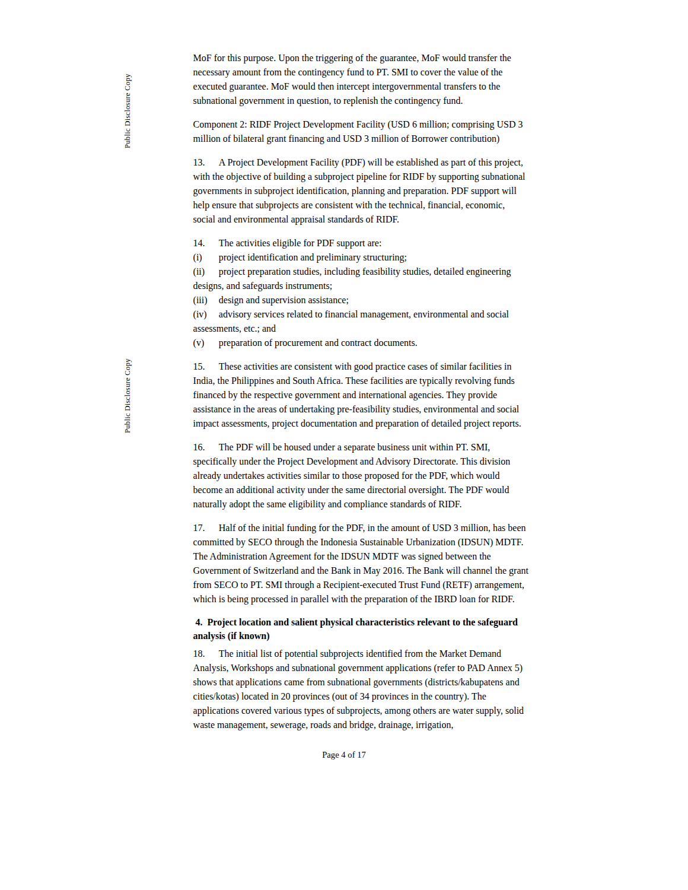Public Disclosure Copy Public Disclosure Copy
MoF for this purpose. Upon the triggering of the guarantee, MoF would transfer the necessary amount from the contingency fund to PT. SMI to cover the value of the executed guarantee. MoF would then intercept intergovernmental transfers to the subnational government in question, to replenish the contingency fund.
Component 2: RIDF Project Development Facility (USD 6 million; comprising USD 3 million of bilateral grant financing and USD 3 million of Borrower contribution)
13. A Project Development Facility (PDF) will be established as part of this project, with the objective of building a subproject pipeline for RIDF by supporting subnational governments in subproject identification, planning and preparation. PDF support will help ensure that subprojects are consistent with the technical, financial, economic, social and environmental appraisal standards of RIDF.
14. The activities eligible for PDF support are:
(i) project identification and preliminary structuring;
(ii) project preparation studies, including feasibility studies, detailed engineering designs, and safeguards instruments;
(iii) design and supervision assistance;
(iv) advisory services related to financial management, environmental and social assessments, etc.; and
(v) preparation of procurement and contract documents.
15. These activities are consistent with good practice cases of similar facilities in India, the Philippines and South Africa. These facilities are typically revolving funds financed by the respective government and international agencies. They provide assistance in the areas of undertaking pre-feasibility studies, environmental and social impact assessments, project documentation and preparation of detailed project reports.
16. The PDF will be housed under a separate business unit within PT. SMI, specifically under the Project Development and Advisory Directorate. This division already undertakes activities similar to those proposed for the PDF, which would become an additional activity under the same directorial oversight. The PDF would naturally adopt the same eligibility and compliance standards of RIDF.
17. Half of the initial funding for the PDF, in the amount of USD 3 million, has been committed by SECO through the Indonesia Sustainable Urbanization (IDSUN) MDTF. The Administration Agreement for the IDSUN MDTF was signed between the Government of Switzerland and the Bank in May 2016. The Bank will channel the grant from SECO to PT. SMI through a Recipient-executed Trust Fund (RETF) arrangement, which is being processed in parallel with the preparation of the IBRD loan for RIDF.
4. Project location and salient physical characteristics relevant to the safeguard analysis (if known)
18. The initial list of potential subprojects identified from the Market Demand Analysis, Workshops and subnational government applications (refer to PAD Annex 5) shows that applications came from subnational governments (districts/kabupatens and cities/kotas) located in 20 provinces (out of 34 provinces in the country). The applications covered various types of subprojects, among others are water supply, solid waste management, sewerage, roads and bridge, drainage, irrigation,
Page 4 of 17